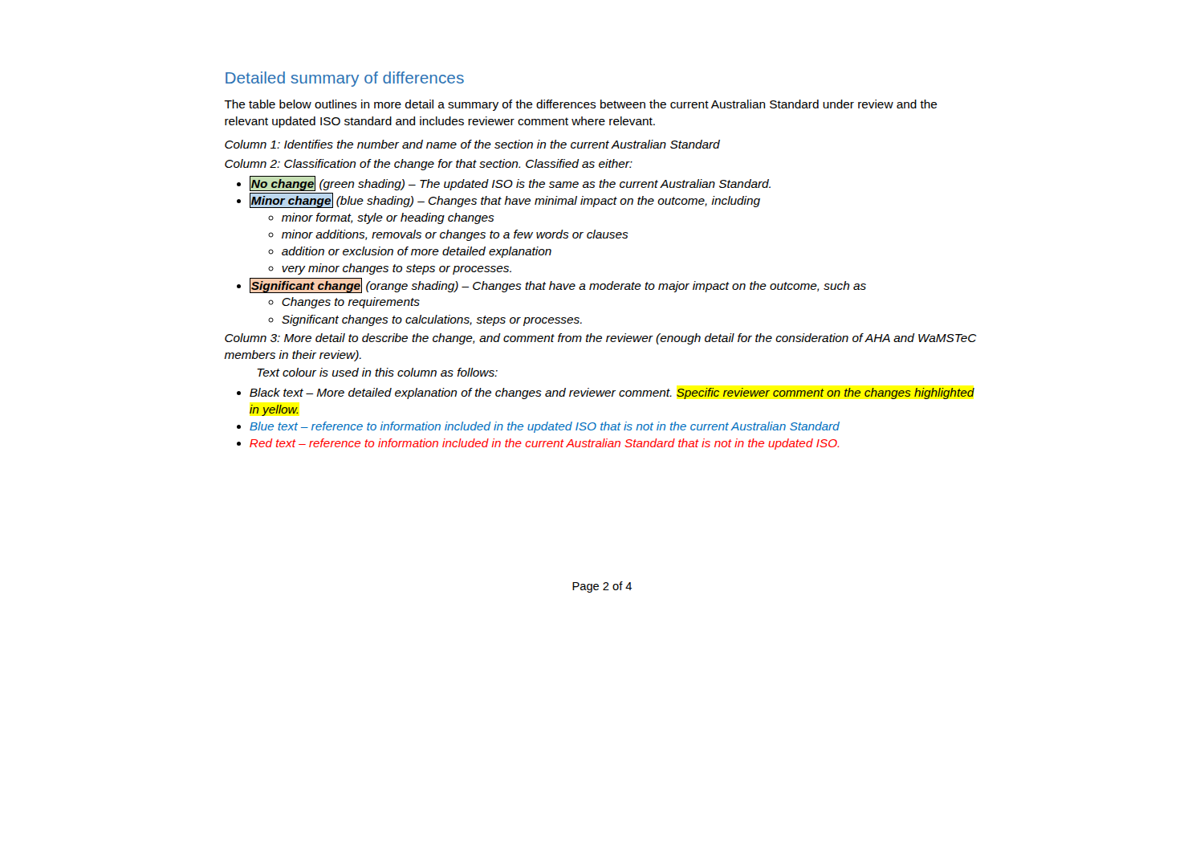Detailed summary of differences
The table below outlines in more detail a summary of the differences between the current Australian Standard under review and the relevant updated ISO standard and includes reviewer comment where relevant.
Column 1: Identifies the number and name of the section in the current Australian Standard
Column 2: Classification of the change for that section. Classified as either:
No change (green shading) – The updated ISO is the same as the current Australian Standard.
Minor change (blue shading) – Changes that have minimal impact on the outcome, including
minor format, style or heading changes
minor additions, removals or changes to a few words or clauses
addition or exclusion of more detailed explanation
very minor changes to steps or processes.
Significant change (orange shading) – Changes that have a moderate to major impact on the outcome, such as
Changes to requirements
Significant changes to calculations, steps or processes.
Column 3: More detail to describe the change, and comment from the reviewer (enough detail for the consideration of AHA and WaMSTeC members in their review).
Text colour is used in this column as follows:
Black text – More detailed explanation of the changes and reviewer comment. Specific reviewer comment on the changes highlighted in yellow.
Blue text – reference to information included in the updated ISO that is not in the current Australian Standard
Red text – reference to information included in the current Australian Standard that is not in the updated ISO.
Page 2 of 4